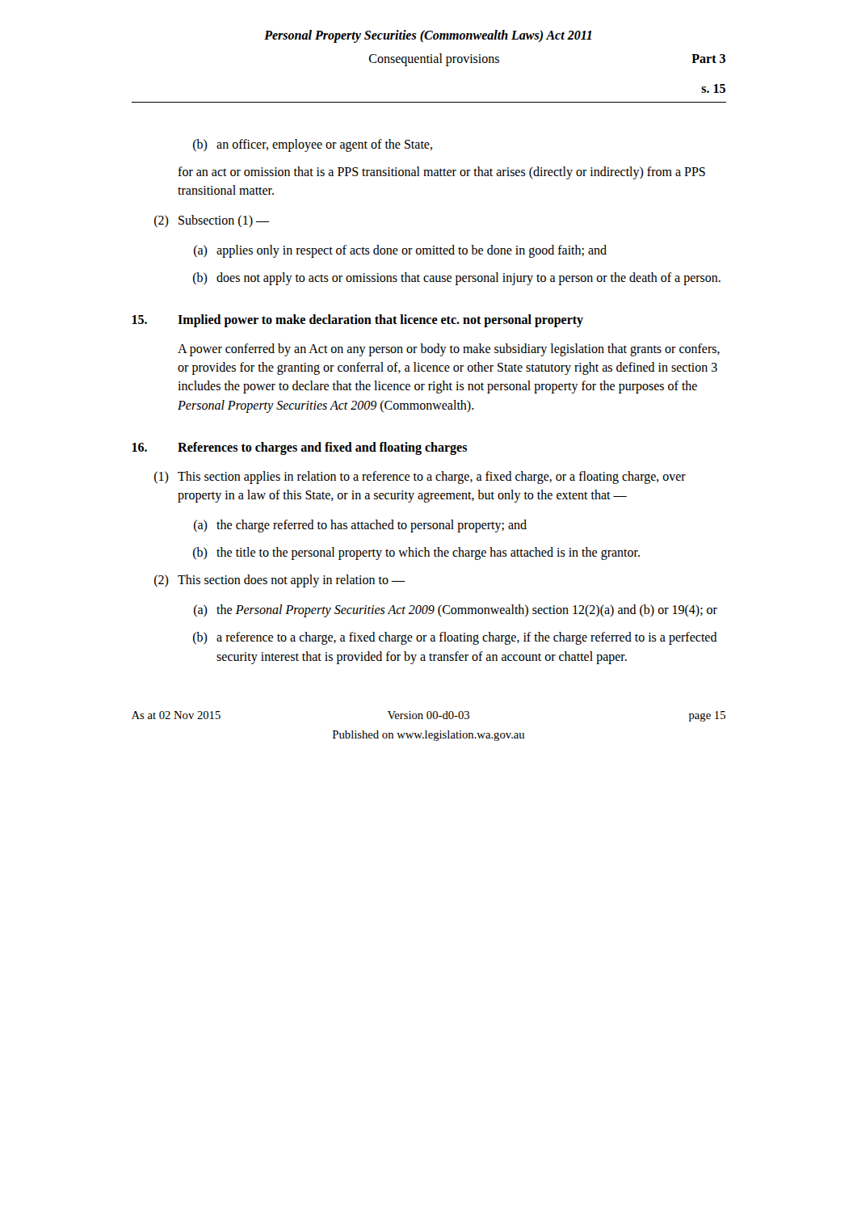Personal Property Securities (Commonwealth Laws) Act 2011
Consequential provisions
Part 3
s. 15
(b) an officer, employee or agent of the State,
for an act or omission that is a PPS transitional matter or that arises (directly or indirectly) from a PPS transitional matter.
(2) Subsection (1) —
(a) applies only in respect of acts done or omitted to be done in good faith; and
(b) does not apply to acts or omissions that cause personal injury to a person or the death of a person.
15. Implied power to make declaration that licence etc. not personal property
A power conferred by an Act on any person or body to make subsidiary legislation that grants or confers, or provides for the granting or conferral of, a licence or other State statutory right as defined in section 3 includes the power to declare that the licence or right is not personal property for the purposes of the Personal Property Securities Act 2009 (Commonwealth).
16. References to charges and fixed and floating charges
(1) This section applies in relation to a reference to a charge, a fixed charge, or a floating charge, over property in a law of this State, or in a security agreement, but only to the extent that —
(a) the charge referred to has attached to personal property; and
(b) the title to the personal property to which the charge has attached is in the grantor.
(2) This section does not apply in relation to —
(a) the Personal Property Securities Act 2009 (Commonwealth) section 12(2)(a) and (b) or 19(4); or
(b) a reference to a charge, a fixed charge or a floating charge, if the charge referred to is a perfected security interest that is provided for by a transfer of an account or chattel paper.
As at 02 Nov 2015
Version 00-d0-03
page 15
Published on www.legislation.wa.gov.au